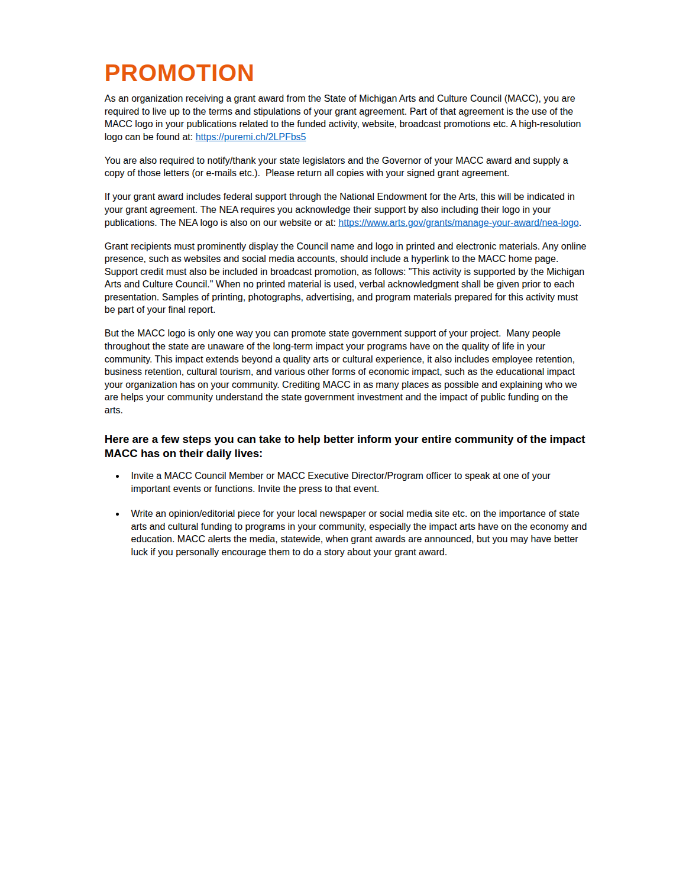PROMOTION
As an organization receiving a grant award from the State of Michigan Arts and Culture Council (MACC), you are required to live up to the terms and stipulations of your grant agreement. Part of that agreement is the use of the MACC logo in your publications related to the funded activity, website, broadcast promotions etc. A high-resolution logo can be found at: https://puremi.ch/2LPFbs5
You are also required to notify/thank your state legislators and the Governor of your MACC award and supply a copy of those letters (or e-mails etc.). Please return all copies with your signed grant agreement.
If your grant award includes federal support through the National Endowment for the Arts, this will be indicated in your grant agreement. The NEA requires you acknowledge their support by also including their logo in your publications. The NEA logo is also on our website or at: https://www.arts.gov/grants/manage-your-award/nea-logo.
Grant recipients must prominently display the Council name and logo in printed and electronic materials. Any online presence, such as websites and social media accounts, should include a hyperlink to the MACC home page. Support credit must also be included in broadcast promotion, as follows: "This activity is supported by the Michigan Arts and Culture Council." When no printed material is used, verbal acknowledgment shall be given prior to each presentation. Samples of printing, photographs, advertising, and program materials prepared for this activity must be part of your final report.
But the MACC logo is only one way you can promote state government support of your project. Many people throughout the state are unaware of the long-term impact your programs have on the quality of life in your community. This impact extends beyond a quality arts or cultural experience, it also includes employee retention, business retention, cultural tourism, and various other forms of economic impact, such as the educational impact your organization has on your community. Crediting MACC in as many places as possible and explaining who we are helps your community understand the state government investment and the impact of public funding on the arts.
Here are a few steps you can take to help better inform your entire community of the impact MACC has on their daily lives:
Invite a MACC Council Member or MACC Executive Director/Program officer to speak at one of your important events or functions. Invite the press to that event.
Write an opinion/editorial piece for your local newspaper or social media site etc. on the importance of state arts and cultural funding to programs in your community, especially the impact arts have on the economy and education. MACC alerts the media, statewide, when grant awards are announced, but you may have better luck if you personally encourage them to do a story about your grant award.